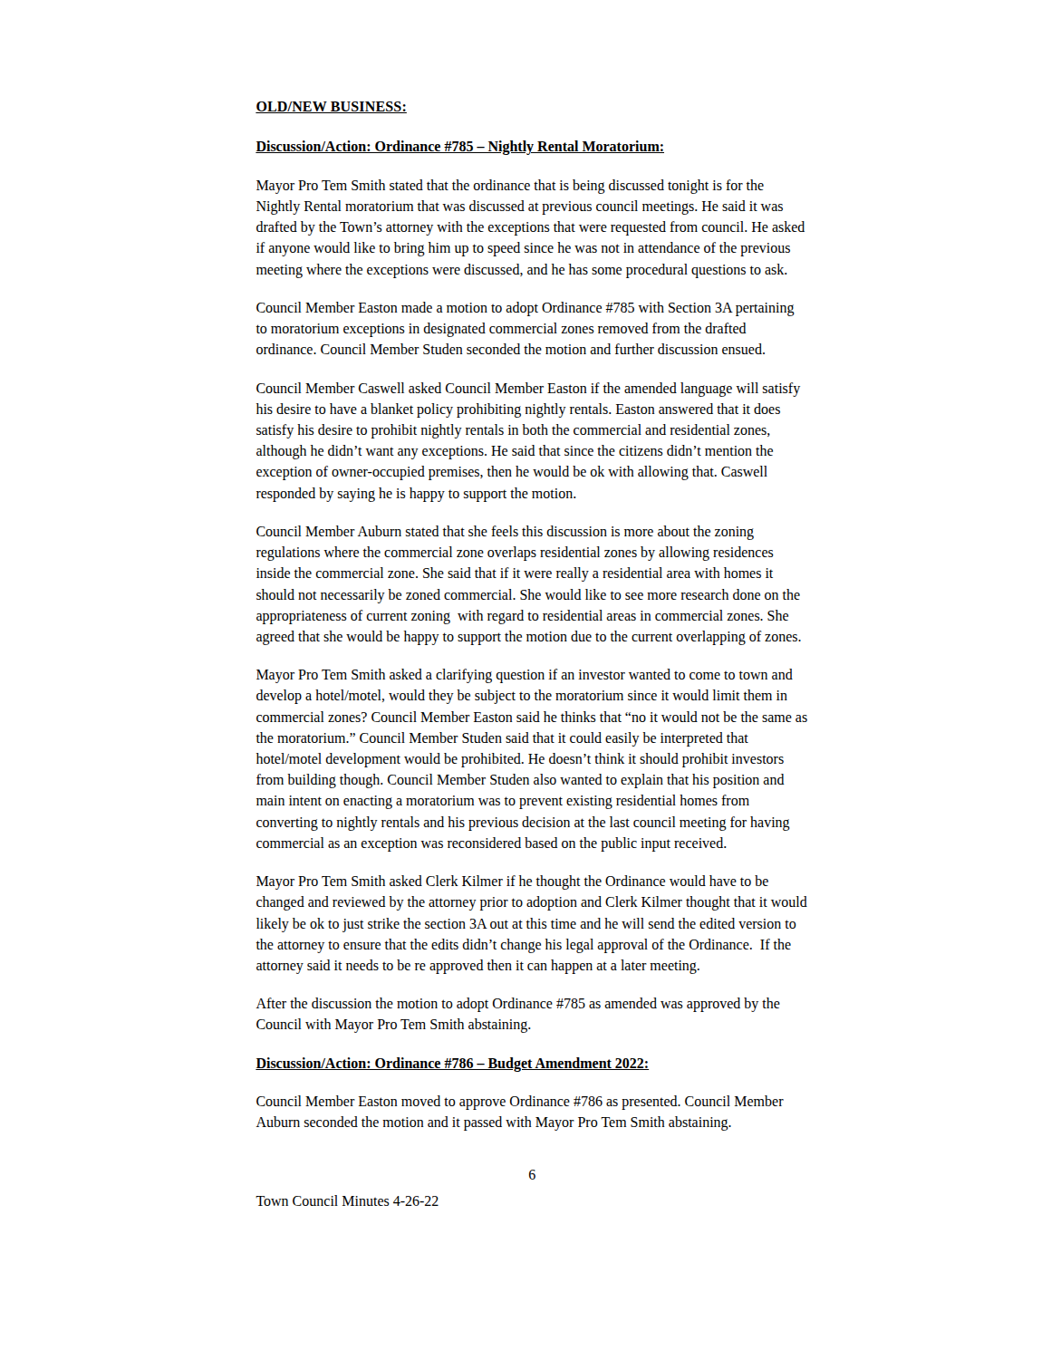OLD/NEW BUSINESS:
Discussion/Action: Ordinance #785 – Nightly Rental Moratorium:
Mayor Pro Tem Smith stated that the ordinance that is being discussed tonight is for the Nightly Rental moratorium that was discussed at previous council meetings. He said it was drafted by the Town’s attorney with the exceptions that were requested from council. He asked if anyone would like to bring him up to speed since he was not in attendance of the previous meeting where the exceptions were discussed, and he has some procedural questions to ask.
Council Member Easton made a motion to adopt Ordinance #785 with Section 3A pertaining to moratorium exceptions in designated commercial zones removed from the drafted ordinance. Council Member Studen seconded the motion and further discussion ensued.
Council Member Caswell asked Council Member Easton if the amended language will satisfy his desire to have a blanket policy prohibiting nightly rentals. Easton answered that it does satisfy his desire to prohibit nightly rentals in both the commercial and residential zones, although he didn’t want any exceptions. He said that since the citizens didn’t mention the exception of owner-occupied premises, then he would be ok with allowing that. Caswell responded by saying he is happy to support the motion.
Council Member Auburn stated that she feels this discussion is more about the zoning regulations where the commercial zone overlaps residential zones by allowing residences inside the commercial zone. She said that if it were really a residential area with homes it should not necessarily be zoned commercial. She would like to see more research done on the appropriateness of current zoning with regard to residential areas in commercial zones. She agreed that she would be happy to support the motion due to the current overlapping of zones.
Mayor Pro Tem Smith asked a clarifying question if an investor wanted to come to town and develop a hotel/motel, would they be subject to the moratorium since it would limit them in commercial zones? Council Member Easton said he thinks that “no it would not be the same as the moratorium.” Council Member Studen said that it could easily be interpreted that hotel/motel development would be prohibited. He doesn’t think it should prohibit investors from building though. Council Member Studen also wanted to explain that his position and main intent on enacting a moratorium was to prevent existing residential homes from converting to nightly rentals and his previous decision at the last council meeting for having commercial as an exception was reconsidered based on the public input received.
Mayor Pro Tem Smith asked Clerk Kilmer if he thought the Ordinance would have to be changed and reviewed by the attorney prior to adoption and Clerk Kilmer thought that it would likely be ok to just strike the section 3A out at this time and he will send the edited version to the attorney to ensure that the edits didn’t change his legal approval of the Ordinance. If the attorney said it needs to be re approved then it can happen at a later meeting.
After the discussion the motion to adopt Ordinance #785 as amended was approved by the Council with Mayor Pro Tem Smith abstaining.
Discussion/Action: Ordinance #786 – Budget Amendment 2022:
Council Member Easton moved to approve Ordinance #786 as presented. Council Member Auburn seconded the motion and it passed with Mayor Pro Tem Smith abstaining.
6
Town Council Minutes 4-26-22